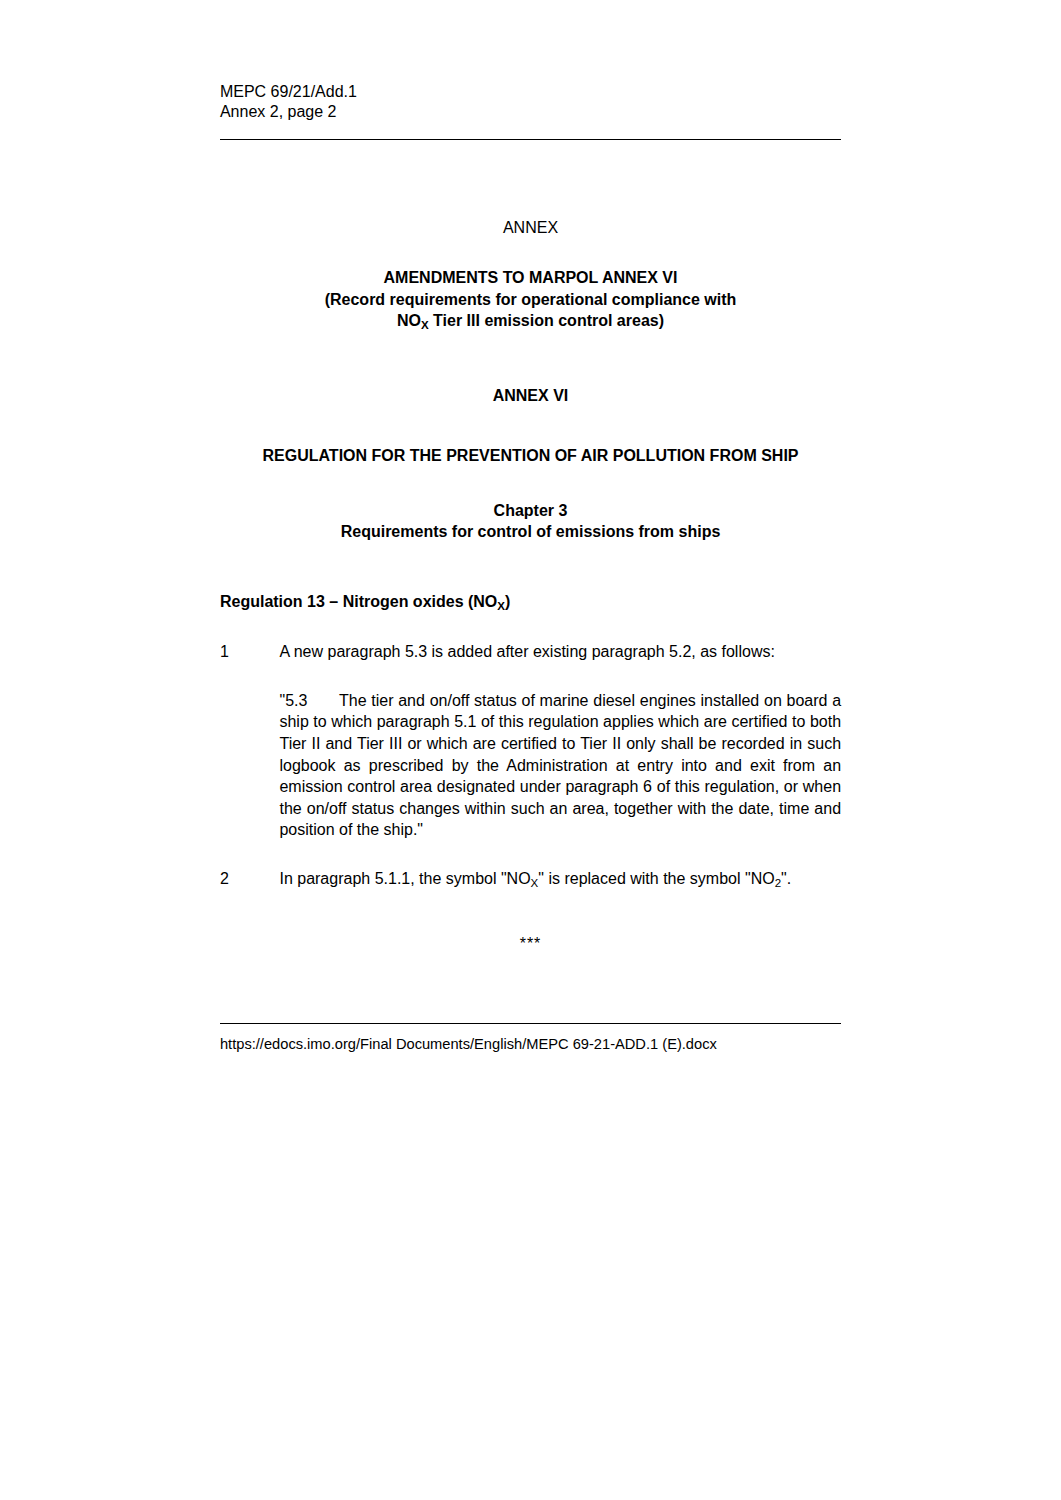MEPC 69/21/Add.1
Annex 2, page 2
ANNEX
AMENDMENTS TO MARPOL ANNEX VI
(Record requirements for operational compliance with
NOX Tier III emission control areas)
ANNEX VI
REGULATION FOR THE PREVENTION OF AIR POLLUTION FROM SHIP
Chapter 3
Requirements for control of emissions from ships
Regulation 13 – Nitrogen oxides (NOX)
1
A new paragraph 5.3 is added after existing paragraph 5.2, as follows:
"5.3 The tier and on/off status of marine diesel engines installed on board a ship to which paragraph 5.1 of this regulation applies which are certified to both Tier II and Tier III or which are certified to Tier II only shall be recorded in such logbook as prescribed by the Administration at entry into and exit from an emission control area designated under paragraph 6 of this regulation, or when the on/off status changes within such an area, together with the date, time and position of the ship."
2
In paragraph 5.1.1, the symbol "NOX" is replaced with the symbol "NO2".
***
https://edocs.imo.org/Final Documents/English/MEPC 69-21-ADD.1 (E).docx